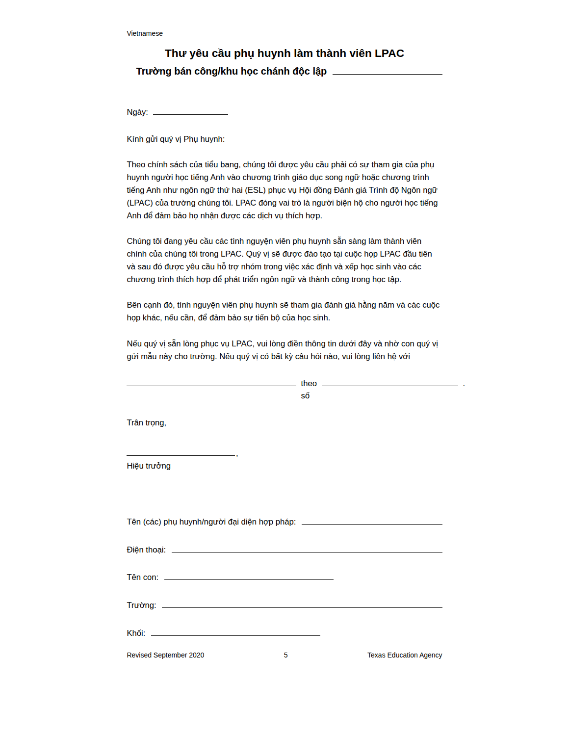Vietnamese
Thư yêu cầu phụ huynh làm thành viên LPAC
Trường bán công/khu học chánh độc lập
Ngày:
Kính gửi quý vị Phụ huynh:
Theo chính sách của tiểu bang, chúng tôi được yêu cầu phải có sự tham gia của phụ huynh người học tiếng Anh vào chương trình giáo dục song ngữ hoặc chương trình tiếng Anh như ngôn ngữ thứ hai (ESL) phục vụ Hội đồng Đánh giá Trình độ Ngôn ngữ (LPAC) của trường chúng tôi. LPAC đóng vai trò là người biện hộ cho người học tiếng Anh để đảm bảo họ nhận được các dịch vụ thích hợp.
Chúng tôi đang yêu cầu các tình nguyện viên phụ huynh sẵn sàng làm thành viên chính của chúng tôi trong LPAC. Quý vị sẽ được đào tạo tại cuộc họp LPAC đầu tiên và sau đó được yêu cầu hỗ trợ nhóm trong việc xác định và xếp học sinh vào các chương trình thích hợp để phát triển ngôn ngữ và thành công trong học tập.
Bên cạnh đó, tình nguyện viên phụ huynh sẽ tham gia đánh giá hằng năm và các cuộc họp khác, nếu cần, để đảm bảo sự tiến bộ của học sinh.
Nếu quý vị sẵn lòng phục vụ LPAC, vui lòng điền thông tin dưới đây và nhờ con quý vị gửi mẫu này cho trường. Nếu quý vị có bất kỳ câu hỏi nào, vui lòng liên hệ với
theo số .
Trân trọng,
,
Hiệu trưởng
Tên (các) phụ huynh/người đại diện hợp pháp:
Điện thoại:
Tên con:
Trường:
Khối:
Revised September 2020 5 Texas Education Agency